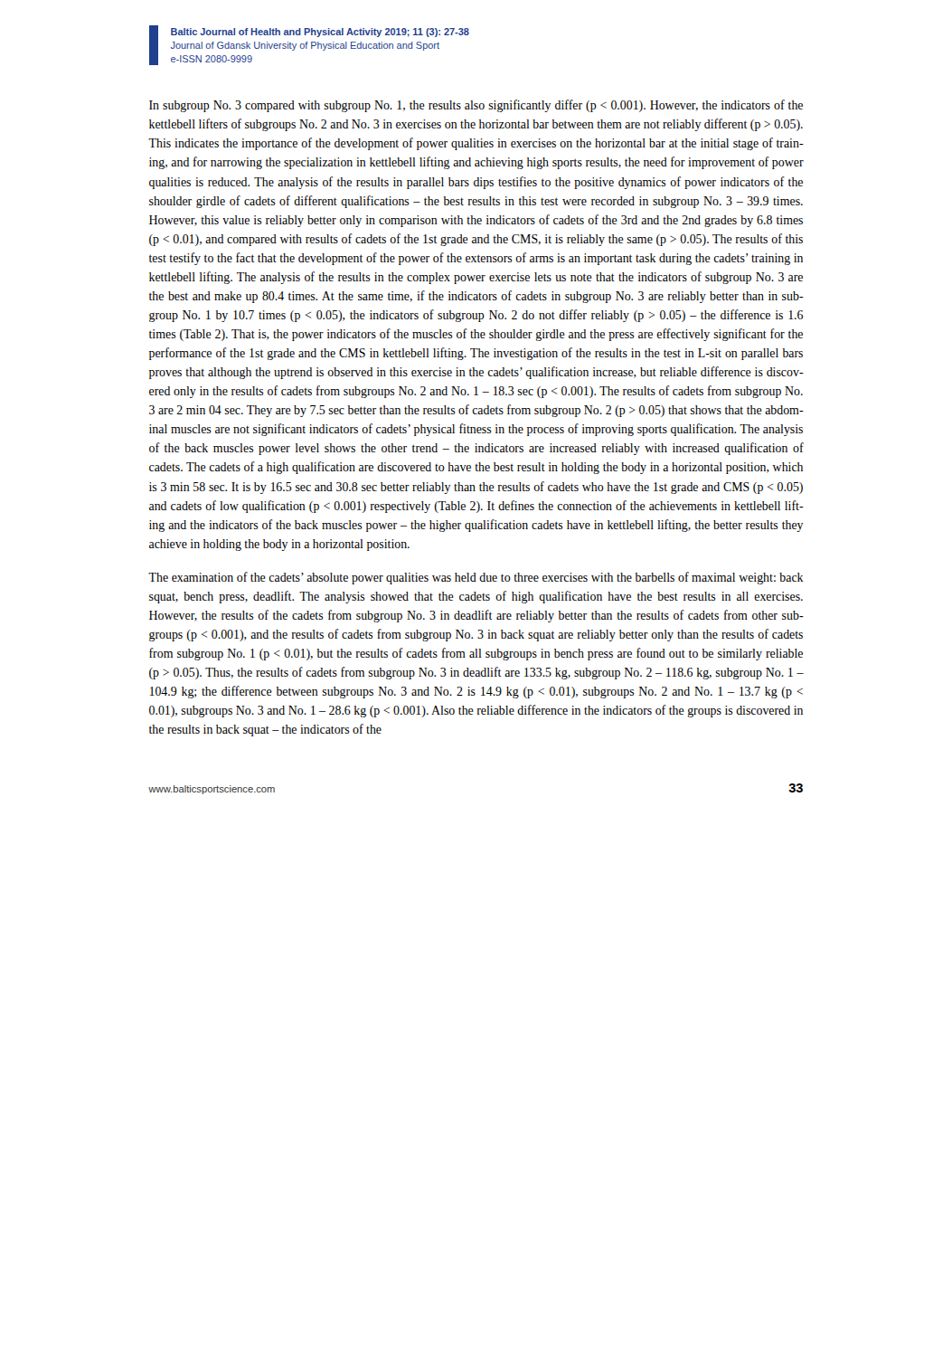Baltic Journal of Health and Physical Activity 2019; 11 (3): 27-38
Journal of Gdansk University of Physical Education and Sport
e-ISSN 2080-9999
In subgroup No. 3 compared with subgroup No. 1, the results also significantly differ (p < 0.001). However, the indicators of the kettlebell lifters of subgroups No. 2 and No. 3 in exercises on the horizontal bar between them are not reliably different (p > 0.05). This indicates the importance of the development of power qualities in exercises on the horizontal bar at the initial stage of training, and for narrowing the specialization in kettlebell lifting and achieving high sports results, the need for improvement of power qualities is reduced. The analysis of the results in parallel bars dips testifies to the positive dynamics of power indicators of the shoulder girdle of cadets of different qualifications – the best results in this test were recorded in subgroup No. 3 – 39.9 times. However, this value is reliably better only in comparison with the indicators of cadets of the 3rd and the 2nd grades by 6.8 times (p < 0.01), and compared with results of cadets of the 1st grade and the CMS, it is reliably the same (p > 0.05). The results of this test testify to the fact that the development of the power of the extensors of arms is an important task during the cadets’ training in kettlebell lifting. The analysis of the results in the complex power exercise lets us note that the indicators of subgroup No. 3 are the best and make up 80.4 times. At the same time, if the indicators of cadets in subgroup No. 3 are reliably better than in subgroup No. 1 by 10.7 times (p < 0.05), the indicators of subgroup No. 2 do not differ reliably (p > 0.05) – the difference is 1.6 times (Table 2). That is, the power indicators of the muscles of the shoulder girdle and the press are effectively significant for the performance of the 1st grade and the CMS in kettlebell lifting. The investigation of the results in the test in L-sit on parallel bars proves that although the uptrend is observed in this exercise in the cadets’ qualification increase, but reliable difference is discovered only in the results of cadets from subgroups No. 2 and No. 1 – 18.3 sec (p < 0.001). The results of cadets from subgroup No. 3 are 2 min 04 sec. They are by 7.5 sec better than the results of cadets from subgroup No. 2 (p > 0.05) that shows that the abdominal muscles are not significant indicators of cadets’ physical fitness in the process of improving sports qualification. The analysis of the back muscles power level shows the other trend – the indicators are increased reliably with increased qualification of cadets. The cadets of a high qualification are discovered to have the best result in holding the body in a horizontal position, which is 3 min 58 sec. It is by 16.5 sec and 30.8 sec better reliably than the results of cadets who have the 1st grade and CMS (p < 0.05) and cadets of low qualification (p < 0.001) respectively (Table 2). It defines the connection of the achievements in kettlebell lifting and the indicators of the back muscles power – the higher qualification cadets have in kettlebell lifting, the better results they achieve in holding the body in a horizontal position.
The examination of the cadets’ absolute power qualities was held due to three exercises with the barbells of maximal weight: back squat, bench press, deadlift. The analysis showed that the cadets of high qualification have the best results in all exercises. However, the results of the cadets from subgroup No. 3 in deadlift are reliably better than the results of cadets from other subgroups (p < 0.001), and the results of cadets from subgroup No. 3 in back squat are reliably better only than the results of cadets from subgroup No. 1 (p < 0.01), but the results of cadets from all subgroups in bench press are found out to be similarly reliable (p > 0.05). Thus, the results of cadets from subgroup No. 3 in deadlift are 133.5 kg, subgroup No. 2 – 118.6 kg, subgroup No. 1 – 104.9 kg; the difference between subgroups No. 3 and No. 2 is 14.9 kg (p < 0.01), subgroups No. 2 and No. 1 – 13.7 kg (p < 0.01), subgroups No. 3 and No. 1 – 28.6 kg (p < 0.001). Also the reliable difference in the indicators of the groups is discovered in the results in back squat – the indicators of the
www.balticsportscience.com
33